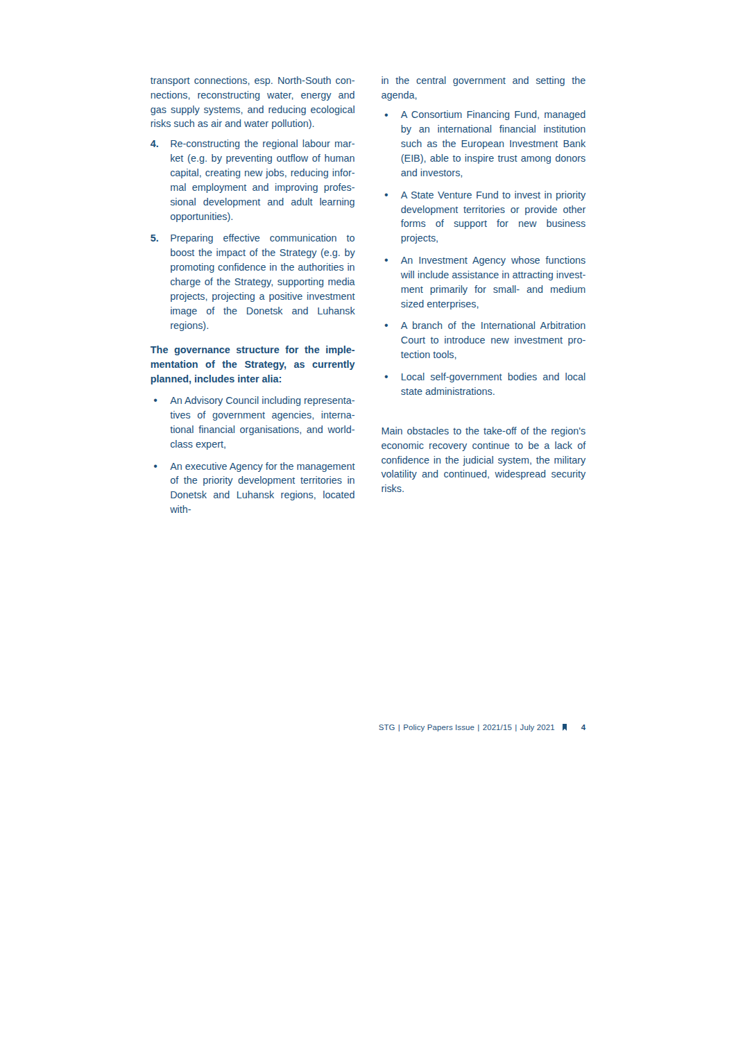transport connections, esp. North-South connections, reconstructing water, energy and gas supply systems, and reducing ecological risks such as air and water pollution).
Re-constructing the regional labour market (e.g. by preventing outflow of human capital, creating new jobs, reducing informal employment and improving professional development and adult learning opportunities).
Preparing effective communication to boost the impact of the Strategy (e.g. by promoting confidence in the authorities in charge of the Strategy, supporting media projects, projecting a positive investment image of the Donetsk and Luhansk regions).
The governance structure for the implementation of the Strategy, as currently planned, includes inter alia:
An Advisory Council including representatives of government agencies, international financial organisations, and world-class expert,
An executive Agency for the management of the priority development territories in Donetsk and Luhansk regions, located with-
in the central government and setting the agenda,
A Consortium Financing Fund, managed by an international financial institution such as the European Investment Bank (EIB), able to inspire trust among donors and investors,
A State Venture Fund to invest in priority development territories or provide other forms of support for new business projects,
An Investment Agency whose functions will include assistance in attracting investment primarily for small- and medium sized enterprises,
A branch of the International Arbitration Court to introduce new investment protection tools,
Local self-government bodies and local state administrations.
Main obstacles to the take-off of the region's economic recovery continue to be a lack of confidence in the judicial system, the military volatility and continued, widespread security risks.
STG | Policy Papers Issue | 2021/15 | July 2021 4